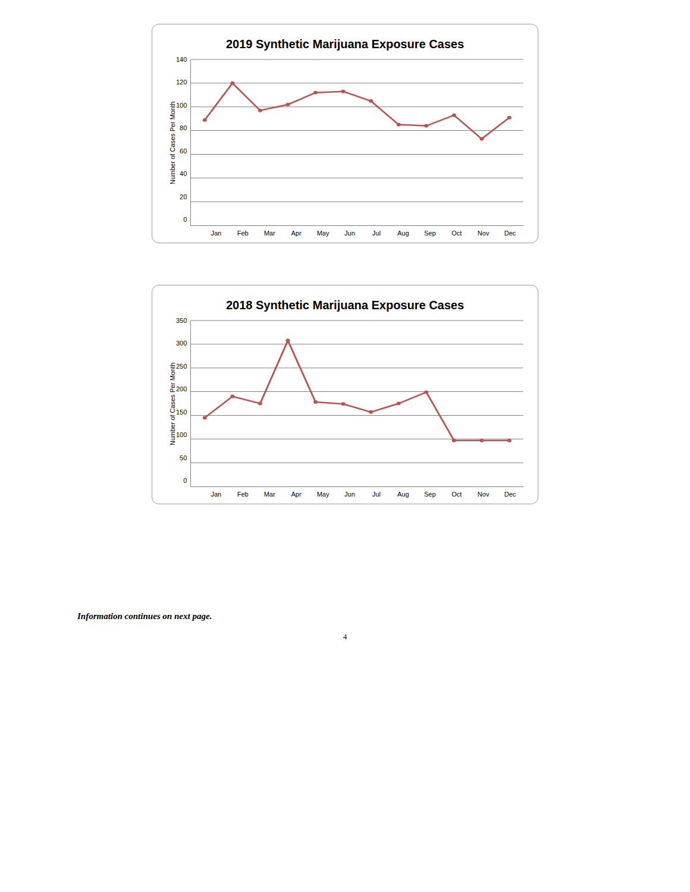2019 Synthetic Marijuana Exposure Cases
Number of Cases Per Month
140 120 100 80 60 40 20 0
Jan Feb Mar Apr May Jun Jul Aug Sep Oct Nov Dec
2018 Synthetic Marijuana Exposure Cases
Number of Cases Per Month
350 300 250 200 150 100 50 0
Jan Feb Mar Apr May Jun Jul Aug Sep Oct Nov Dec
Information continues on next page.
4